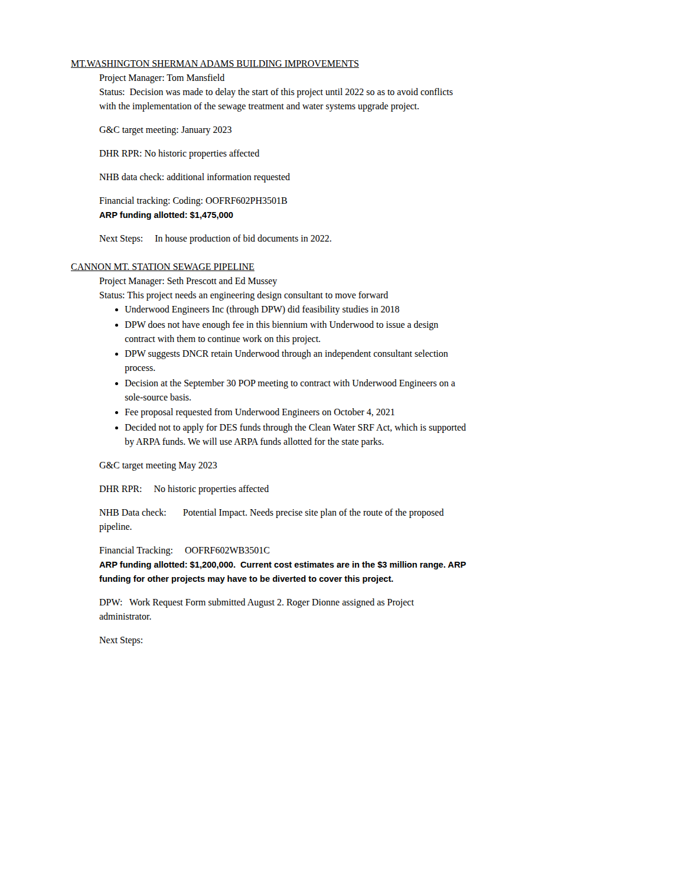MT.WASHINGTON SHERMAN ADAMS BUILDING IMPROVEMENTS
Project Manager: Tom Mansfield
Status: Decision was made to delay the start of this project until 2022 so as to avoid conflicts with the implementation of the sewage treatment and water systems upgrade project.
G&C target meeting: January 2023
DHR RPR: No historic properties affected
NHB data check: additional information requested
Financial tracking: Coding: OOFRF602PH3501B
ARP funding allotted: $1,475,000
Next Steps: In house production of bid documents in 2022.
CANNON MT. STATION SEWAGE PIPELINE
Project Manager: Seth Prescott and Ed Mussey
Status: This project needs an engineering design consultant to move forward
Underwood Engineers Inc (through DPW) did feasibility studies in 2018
DPW does not have enough fee in this biennium with Underwood to issue a design contract with them to continue work on this project.
DPW suggests DNCR retain Underwood through an independent consultant selection process.
Decision at the September 30 POP meeting to contract with Underwood Engineers on a sole-source basis.
Fee proposal requested from Underwood Engineers on October 4, 2021
Decided not to apply for DES funds through the Clean Water SRF Act, which is supported by ARPA funds. We will use ARPA funds allotted for the state parks.
G&C target meeting May 2023
DHR RPR: No historic properties affected
NHB Data check: Potential Impact. Needs precise site plan of the route of the proposed pipeline.
Financial Tracking: OOFRF602WB3501C
ARP funding allotted: $1,200,000. Current cost estimates are in the $3 million range. ARP funding for other projects may have to be diverted to cover this project.
DPW: Work Request Form submitted August 2. Roger Dionne assigned as Project administrator.
Next Steps: